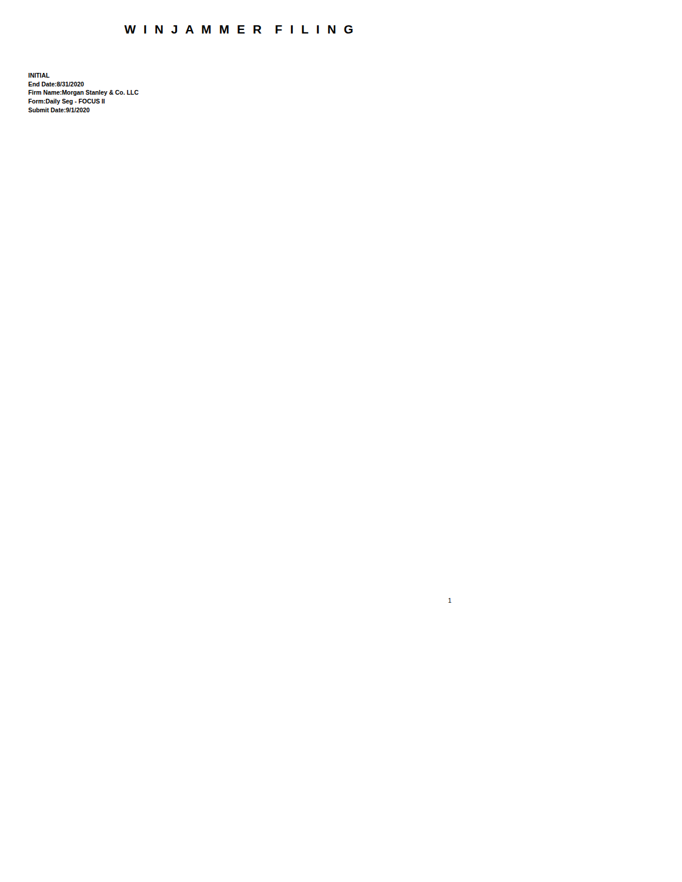W I N J A M M E R F I L I N G
INITIAL
End Date:8/31/2020
Firm Name:Morgan Stanley & Co. LLC
Form:Daily Seg - FOCUS II
Submit Date:9/1/2020
1